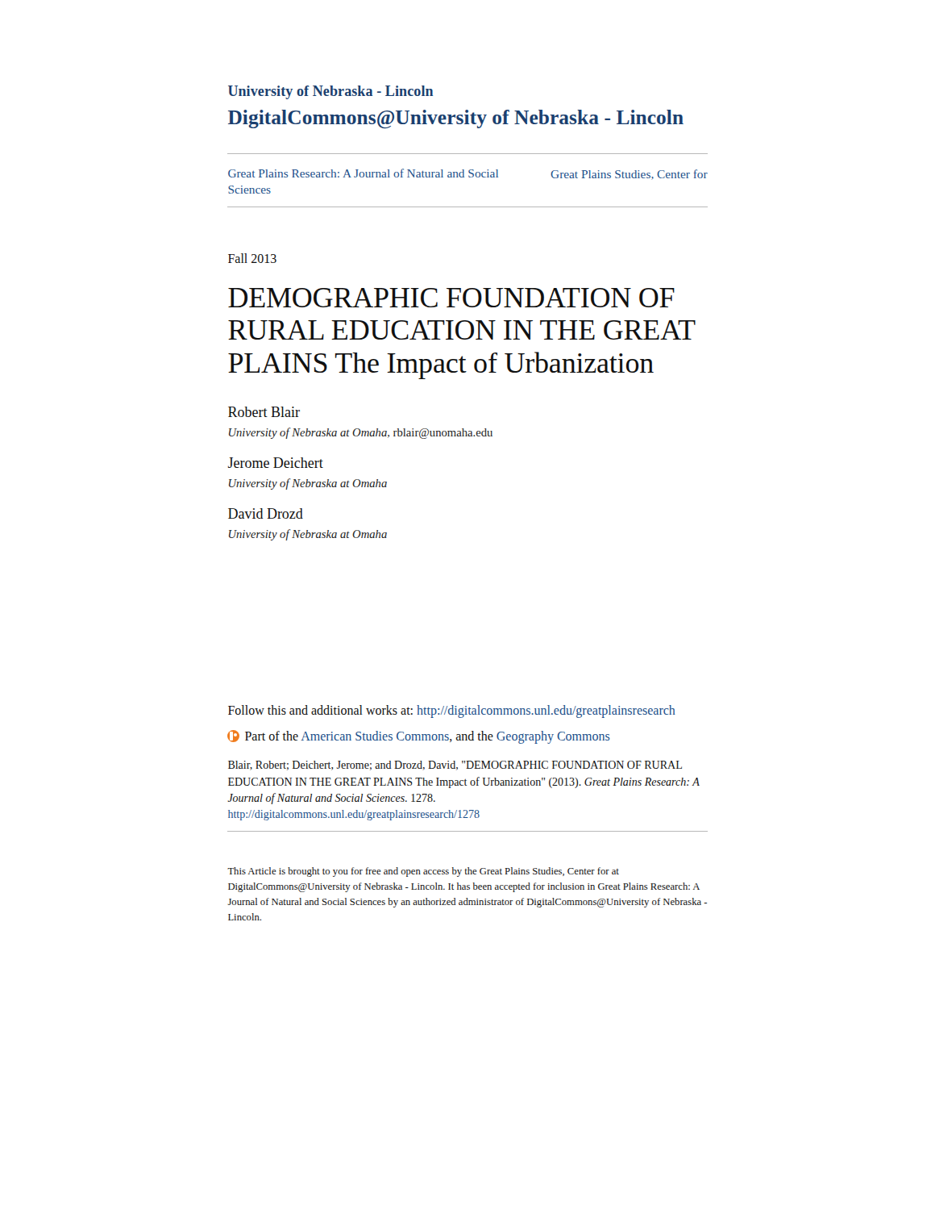University of Nebraska - Lincoln
DigitalCommons@University of Nebraska - Lincoln
Great Plains Research: A Journal of Natural and Social Sciences
Great Plains Studies, Center for
Fall 2013
DEMOGRAPHIC FOUNDATION OF RURAL EDUCATION IN THE GREAT PLAINS The Impact of Urbanization
Robert Blair
University of Nebraska at Omaha, rblair@unomaha.edu
Jerome Deichert
University of Nebraska at Omaha
David Drozd
University of Nebraska at Omaha
Follow this and additional works at: http://digitalcommons.unl.edu/greatplainsresearch
Part of the American Studies Commons, and the Geography Commons
Blair, Robert; Deichert, Jerome; and Drozd, David, "DEMOGRAPHIC FOUNDATION OF RURAL EDUCATION IN THE GREAT PLAINS The Impact of Urbanization" (2013). Great Plains Research: A Journal of Natural and Social Sciences. 1278.
http://digitalcommons.unl.edu/greatplainsresearch/1278
This Article is brought to you for free and open access by the Great Plains Studies, Center for at DigitalCommons@University of Nebraska - Lincoln. It has been accepted for inclusion in Great Plains Research: A Journal of Natural and Social Sciences by an authorized administrator of DigitalCommons@University of Nebraska - Lincoln.